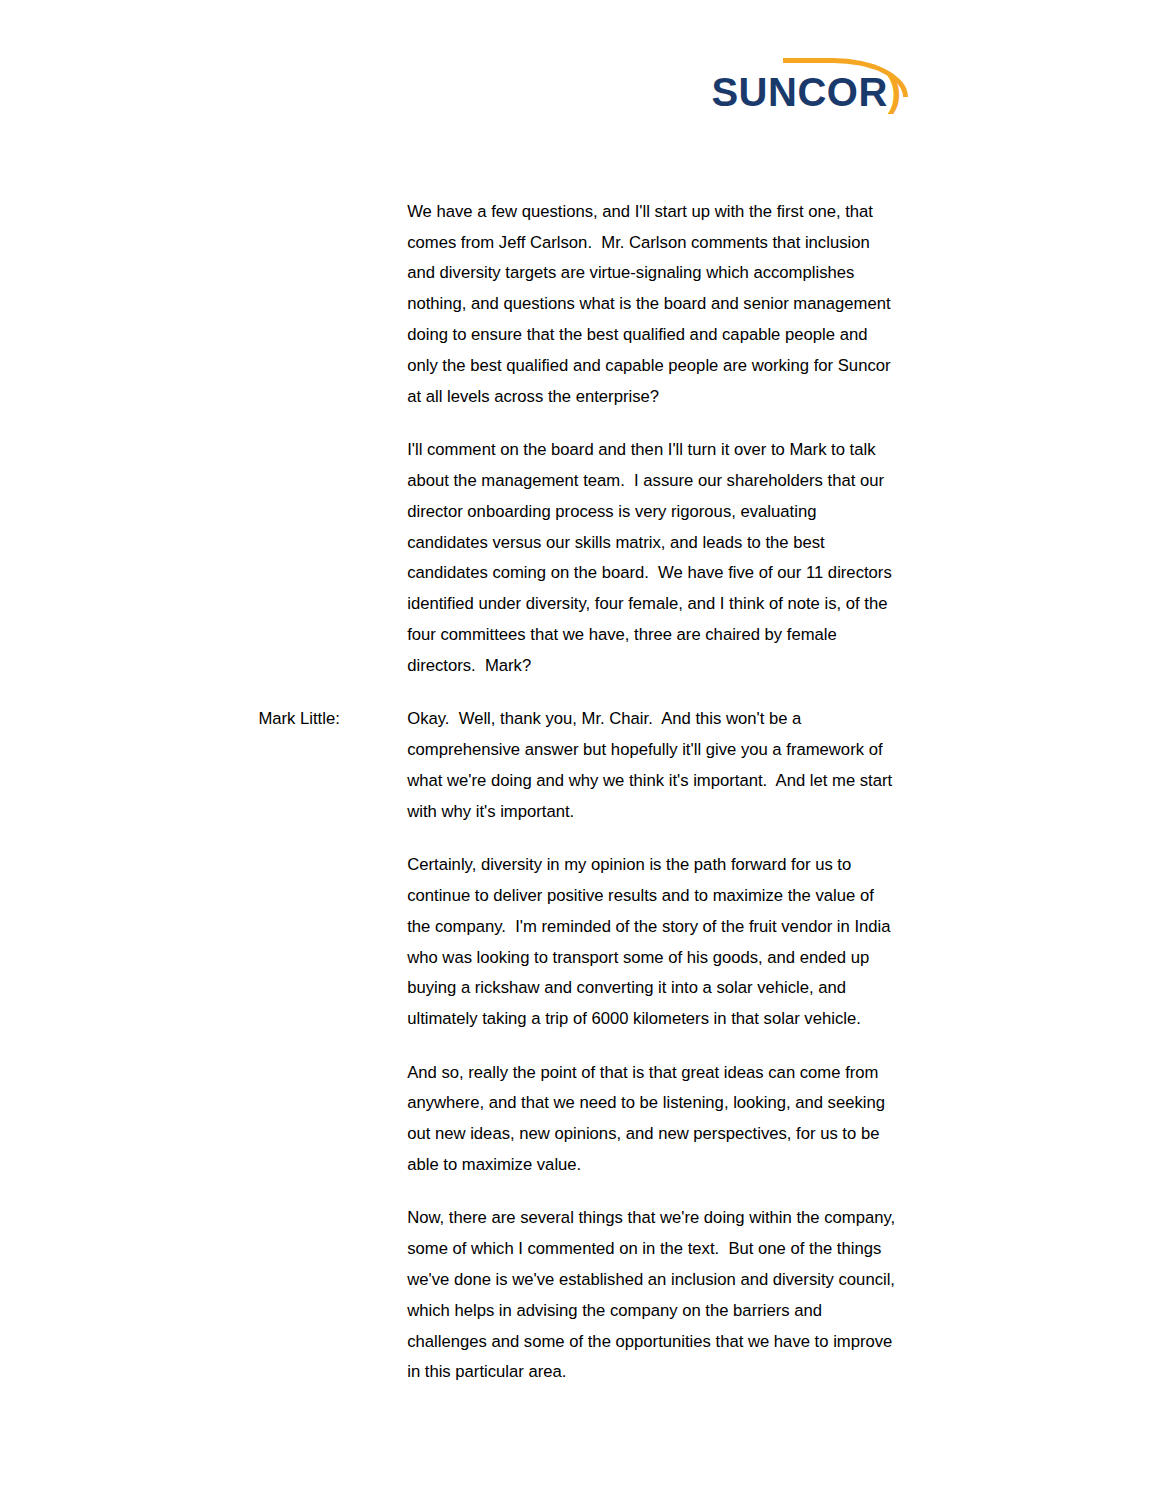SUNCOR)
We have a few questions, and I'll start up with the first one, that comes from Jeff Carlson. Mr. Carlson comments that inclusion and diversity targets are virtue-signaling which accomplishes nothing, and questions what is the board and senior management doing to ensure that the best qualified and capable people and only the best qualified and capable people are working for Suncor at all levels across the enterprise?
I'll comment on the board and then I'll turn it over to Mark to talk about the management team. I assure our shareholders that our director onboarding process is very rigorous, evaluating candidates versus our skills matrix, and leads to the best candidates coming on the board. We have five of our 11 directors identified under diversity, four female, and I think of note is, of the four committees that we have, three are chaired by female directors. Mark?
Mark Little:
Okay. Well, thank you, Mr. Chair. And this won't be a comprehensive answer but hopefully it'll give you a framework of what we're doing and why we think it's important. And let me start with why it's important.
Certainly, diversity in my opinion is the path forward for us to continue to deliver positive results and to maximize the value of the company. I'm reminded of the story of the fruit vendor in India who was looking to transport some of his goods, and ended up buying a rickshaw and converting it into a solar vehicle, and ultimately taking a trip of 6000 kilometers in that solar vehicle.
And so, really the point of that is that great ideas can come from anywhere, and that we need to be listening, looking, and seeking out new ideas, new opinions, and new perspectives, for us to be able to maximize value.
Now, there are several things that we're doing within the company, some of which I commented on in the text. But one of the things we've done is we've established an inclusion and diversity council, which helps in advising the company on the barriers and challenges and some of the opportunities that we have to improve in this particular area.